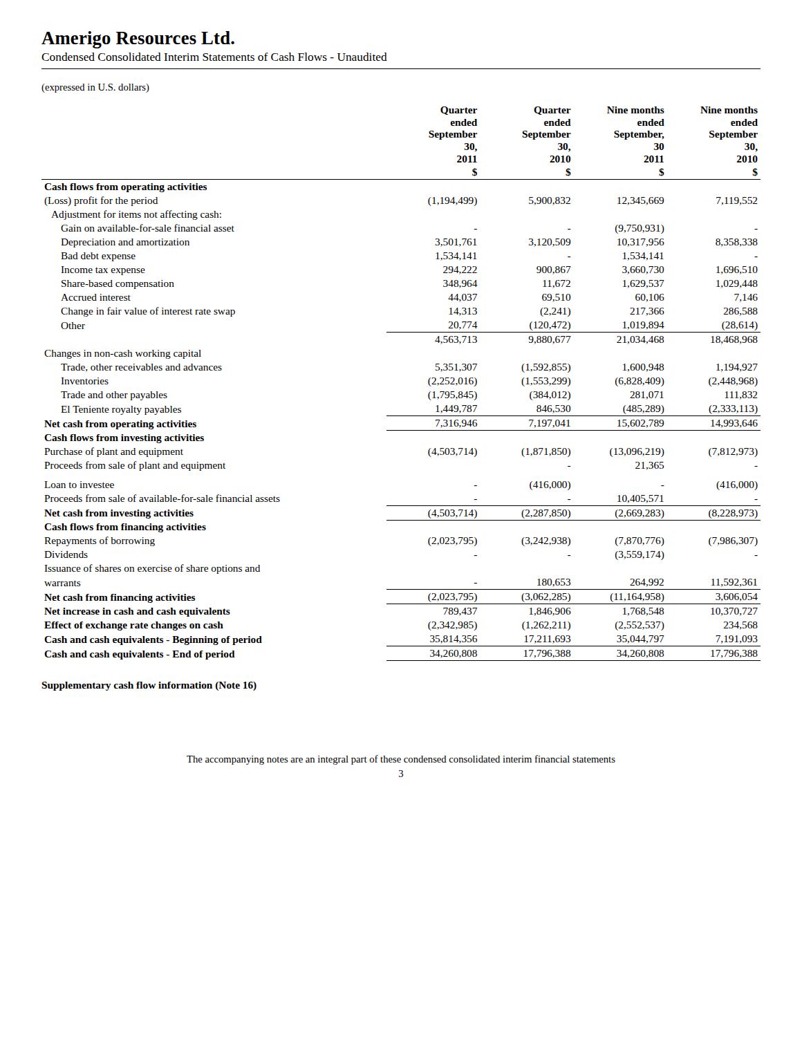Amerigo Resources Ltd.
Condensed Consolidated Interim Statements of Cash Flows - Unaudited
(expressed in U.S. dollars)
| | Quarter ended September 30, 2011 | Quarter ended September 30, 2010 | Nine months ended September, 30 2011 | Nine months ended September 30, 2010 |
| --- | --- | --- | --- | --- |
| | $ | $ | $ | $ |
| Cash flows from operating activities | | | | |
| (Loss) profit for the period | (1,194,499) | 5,900,832 | 12,345,669 | 7,119,552 |
| Adjustment for items not affecting cash: | | | | |
| Gain on available-for-sale financial asset | - | - | (9,750,931) | - |
| Depreciation and amortization | 3,501,761 | 3,120,509 | 10,317,956 | 8,358,338 |
| Bad debt expense | 1,534,141 | - | 1,534,141 | - |
| Income tax expense | 294,222 | 900,867 | 3,660,730 | 1,696,510 |
| Share-based compensation | 348,964 | 11,672 | 1,629,537 | 1,029,448 |
| Accrued interest | 44,037 | 69,510 | 60,106 | 7,146 |
| Change in fair value of interest rate swap | 14,313 | (2,241) | 217,366 | 286,588 |
| Other | 20,774 | (120,472) | 1,019,894 | (28,614) |
| | 4,563,713 | 9,880,677 | 21,034,468 | 18,468,968 |
| Changes in non-cash working capital | | | | |
| Trade, other receivables and advances | 5,351,307 | (1,592,855) | 1,600,948 | 1,194,927 |
| Inventories | (2,252,016) | (1,553,299) | (6,828,409) | (2,448,968) |
| Trade and other payables | (1,795,845) | (384,012) | 281,071 | 111,832 |
| El Teniente royalty payables | 1,449,787 | 846,530 | (485,289) | (2,333,113) |
| Net cash from operating activities | 7,316,946 | 7,197,041 | 15,602,789 | 14,993,646 |
| Cash flows from investing activities | | | | |
| Purchase of plant and equipment | (4,503,714) | (1,871,850) | (13,096,219) | (7,812,973) |
| Proceeds from sale of plant and equipment | | - | 21,365 | - |
| Loan to investee | - | (416,000) | - | (416,000) |
| Proceeds from sale of available-for-sale financial assets | - | - | 10,405,571 | - |
| Net cash from investing activities | (4,503,714) | (2,287,850) | (2,669,283) | (8,228,973) |
| Cash flows from financing activities | | | | |
| Repayments of borrowing | (2,023,795) | (3,242,938) | (7,870,776) | (7,986,307) |
| Dividends | - | - | (3,559,174) | - |
| Issuance of shares on exercise of share options and | | | | |
| warrants | - | 180,653 | 264,992 | 11,592,361 |
| Net cash from financing activities | (2,023,795) | (3,062,285) | (11,164,958) | 3,606,054 |
| Net increase in cash and cash equivalents | 789,437 | 1,846,906 | 1,768,548 | 10,370,727 |
| Effect of exchange rate changes on cash | (2,342,985) | (1,262,211) | (2,552,537) | 234,568 |
| Cash and cash equivalents - Beginning of period | 35,814,356 | 17,211,693 | 35,044,797 | 7,191,093 |
| Cash and cash equivalents - End of period | 34,260,808 | 17,796,388 | 34,260,808 | 17,796,388 |
Supplementary cash flow information (Note 16)
The accompanying notes are an integral part of these condensed consolidated interim financial statements
3